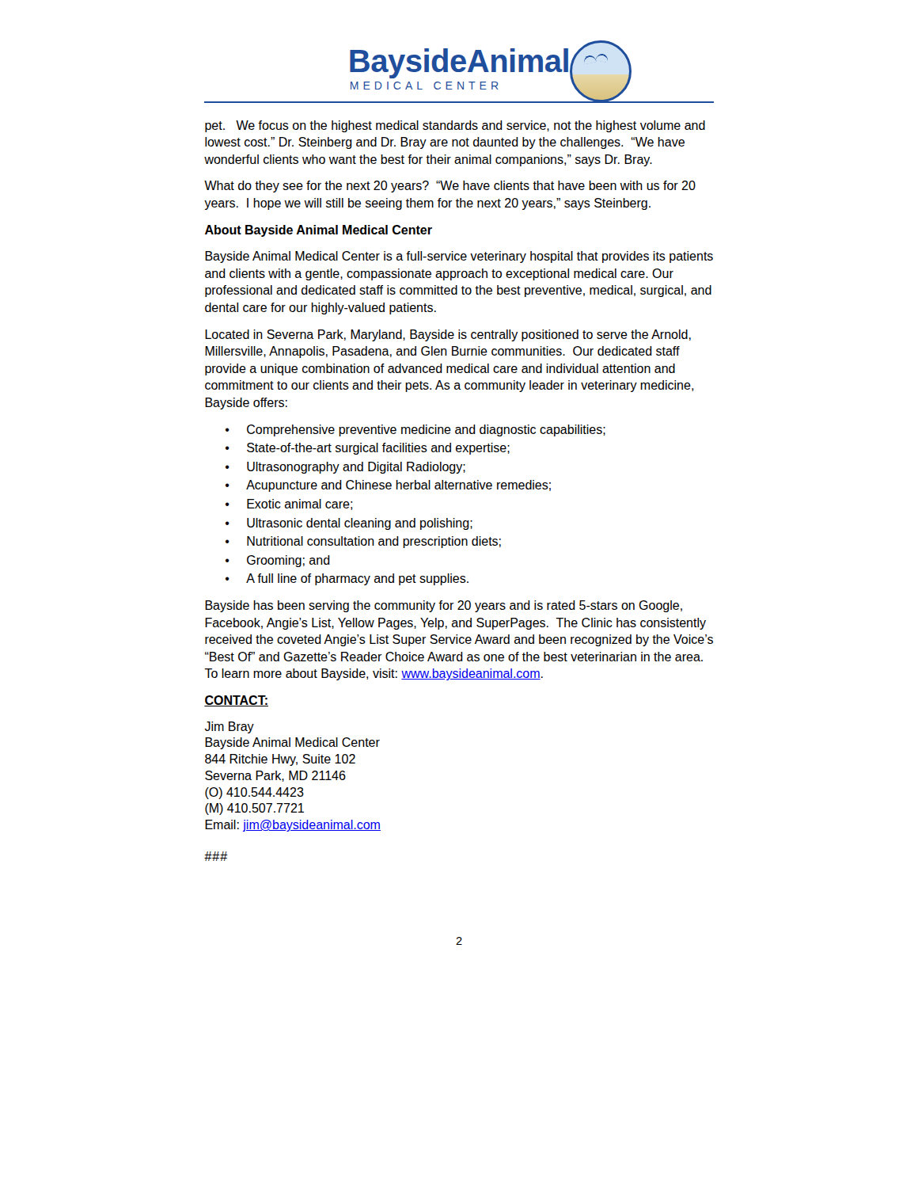Bayside Animal
MEDICAL CENTER
pet. We focus on the highest medical standards and service, not the highest volume and lowest cost.” Dr. Steinberg and Dr. Bray are not daunted by the challenges. “We have wonderful clients who want the best for their animal companions,” says Dr. Bray.
What do they see for the next 20 years? “We have clients that have been with us for 20 years. I hope we will still be seeing them for the next 20 years,” says Steinberg.
About Bayside Animal Medical Center
Bayside Animal Medical Center is a full-service veterinary hospital that provides its patients and clients with a gentle, compassionate approach to exceptional medical care. Our professional and dedicated staff is committed to the best preventive, medical, surgical, and dental care for our highly-valued patients.
Located in Severna Park, Maryland, Bayside is centrally positioned to serve the Arnold, Millersville, Annapolis, Pasadena, and Glen Burnie communities. Our dedicated staff provide a unique combination of advanced medical care and individual attention and commitment to our clients and their pets. As a community leader in veterinary medicine, Bayside offers:
Comprehensive preventive medicine and diagnostic capabilities;
State-of-the-art surgical facilities and expertise;
Ultrasonography and Digital Radiology;
Acupuncture and Chinese herbal alternative remedies;
Exotic animal care;
Ultrasonic dental cleaning and polishing;
Nutritional consultation and prescription diets;
Grooming; and
A full line of pharmacy and pet supplies.
Bayside has been serving the community for 20 years and is rated 5-stars on Google, Facebook, Angie’s List, Yellow Pages, Yelp, and SuperPages. The Clinic has consistently received the coveted Angie’s List Super Service Award and been recognized by the Voice’s “Best Of” and Gazette’s Reader Choice Award as one of the best veterinarian in the area. To learn more about Bayside, visit: www.baysideanimal.com.
CONTACT:
Jim Bray
Bayside Animal Medical Center
844 Ritchie Hwy, Suite 102
Severna Park, MD 21146
(O) 410.544.4423
(M) 410.507.7721
Email: jim@baysideanimal.com
###
2